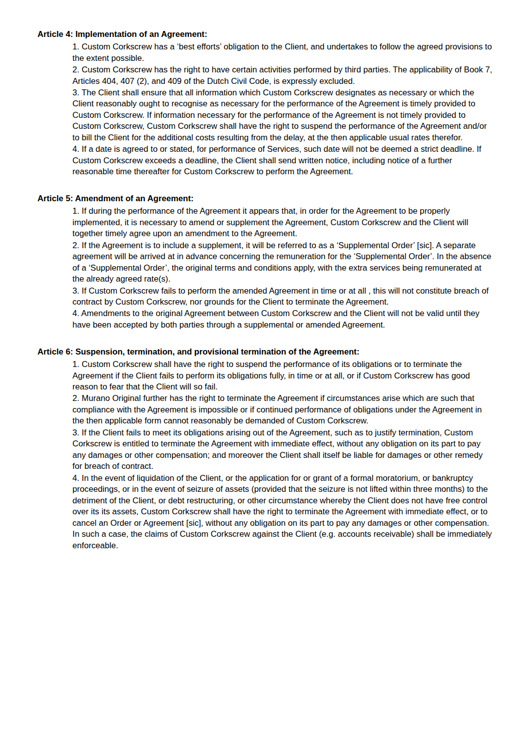Article 4: Implementation of an Agreement:
1. Custom Corkscrew has a ‘best efforts’ obligation to the Client, and undertakes to follow the agreed provisions to the extent possible.
2. Custom Corkscrew has the right to have certain activities performed by third parties. The applicability of Book 7, Articles 404, 407 (2), and 409 of the Dutch Civil Code, is expressly excluded.
3. The Client shall ensure that all information which Custom Corkscrew designates as necessary or which the Client reasonably ought to recognise as necessary for the performance of the Agreement is timely provided to Custom Corkscrew. If information necessary for the performance of the Agreement is not timely provided to Custom Corkscrew, Custom Corkscrew shall have the right to suspend the performance of the Agreement and/or to bill the Client for the additional costs resulting from the delay, at the then applicable usual rates therefor.
4. If a date is agreed to or stated, for performance of Services, such date will not be deemed a strict deadline. If Custom Corkscrew exceeds a deadline, the Client shall send written notice, including notice of a further reasonable time thereafter for Custom Corkscrew to perform the Agreement.
Article 5: Amendment of an Agreement:
1. If during the performance of the Agreement it appears that, in order for the Agreement to be properly implemented, it is necessary to amend or supplement the Agreement, Custom Corkscrew and the Client will together timely agree upon an amendment to the Agreement.
2. If the Agreement is to include a supplement, it will be referred to as a ‘Supplemental Order’ [sic]. A separate agreement will be arrived at in advance concerning the remuneration for the ‘Supplemental Order’. In the absence of a ‘Supplemental Order’, the original terms and conditions apply, with the extra services being remunerated at the already agreed rate(s).
3. If Custom Corkscrew fails to perform the amended Agreement in time or at all , this will not constitute breach of contract by Custom Corkscrew, nor grounds for the Client to terminate the Agreement.
4. Amendments to the original Agreement between Custom Corkscrew and the Client will not be valid until they have been accepted by both parties through a supplemental or amended Agreement.
Article 6: Suspension, termination, and provisional termination of the Agreement:
1. Custom Corkscrew shall have the right to suspend the performance of its obligations or to terminate the Agreement if the Client fails to perform its obligations fully, in time or at all, or if Custom Corkscrew has good reason to fear that the Client will so fail.
2. Murano Original further has the right to terminate the Agreement if circumstances arise which are such that compliance with the Agreement is impossible or if continued performance of obligations under the Agreement in the then applicable form cannot reasonably be demanded of Custom Corkscrew.
3. If the Client fails to meet its obligations arising out of the Agreement, such as to justify termination, Custom Corkscrew is entitled to terminate the Agreement with immediate effect, without any obligation on its part to pay any damages or other compensation; and moreover the Client shall itself be liable for damages or other remedy for breach of contract.
4. In the event of liquidation of the Client, or the application for or grant of a formal moratorium, or bankruptcy proceedings, or in the event of seizure of assets (provided that the seizure is not lifted within three months) to the detriment of the Client, or debt restructuring, or other circumstance whereby the Client does not have free control over its its assets, Custom Corkscrew shall have the right to terminate the Agreement with immediate effect, or to cancel an Order or Agreement [sic], without any obligation on its part to pay any damages or other compensation. In such a case, the claims of Custom Corkscrew against the Client (e.g. accounts receivable) shall be immediately enforceable.